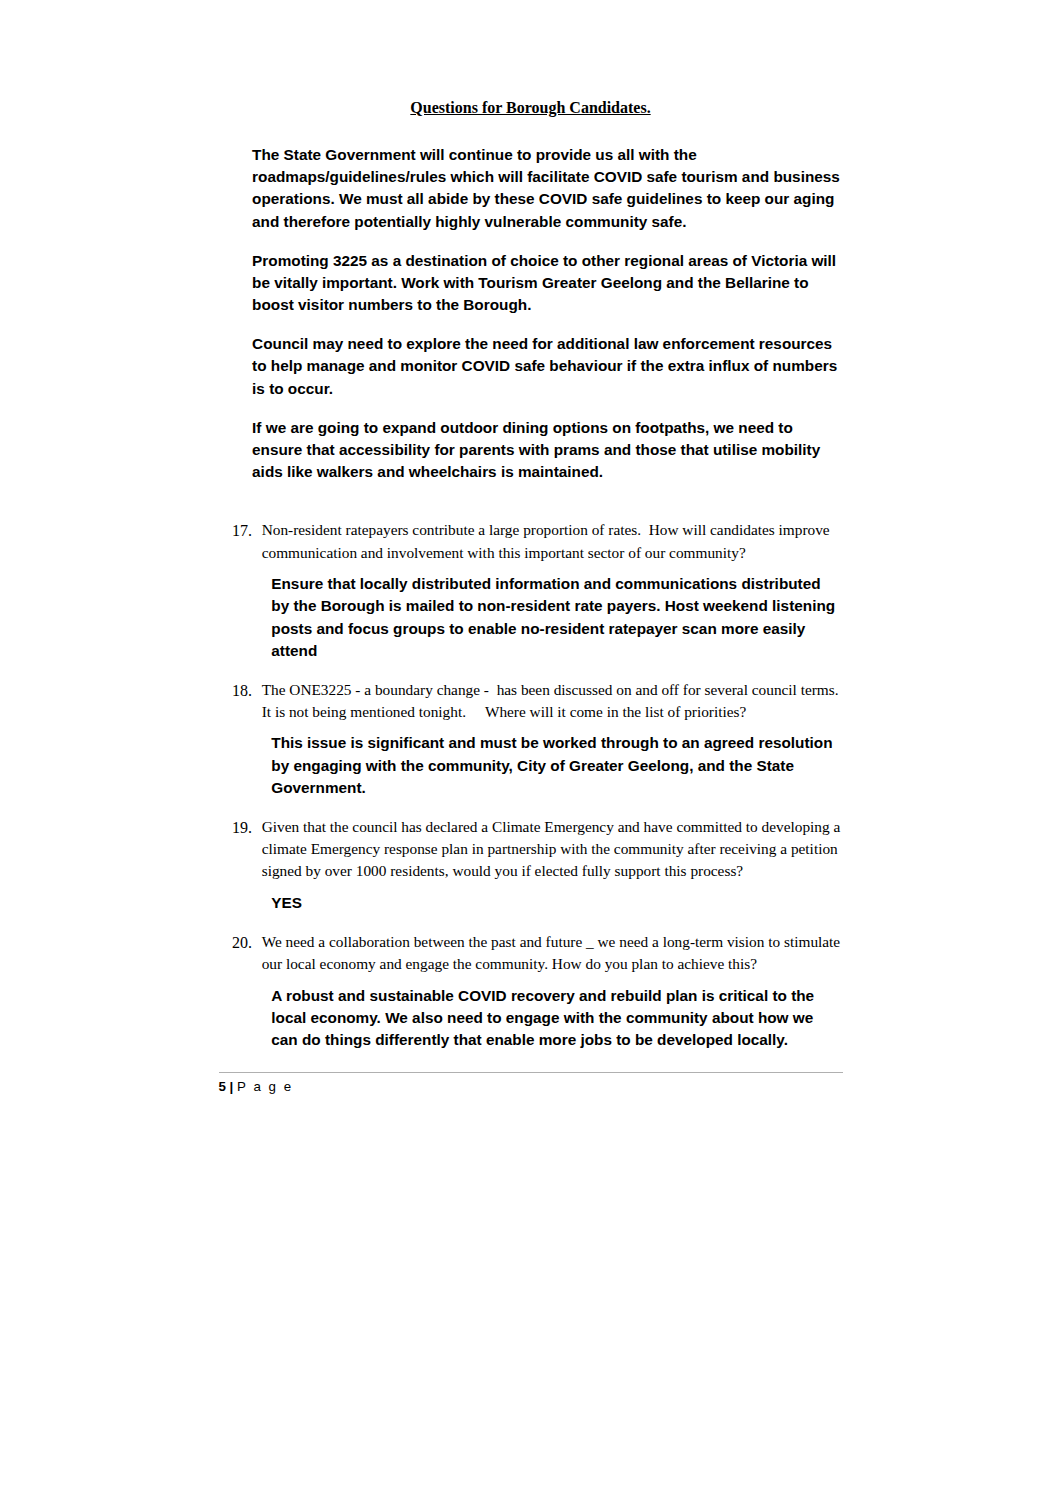Questions for Borough Candidates.
The State Government will continue to provide us all with the roadmaps/guidelines/rules which will facilitate COVID safe tourism and business operations. We must all abide by these COVID safe guidelines to keep our aging and therefore potentially highly vulnerable community safe.
Promoting 3225 as a destination of choice to other regional areas of Victoria will be vitally important. Work with Tourism Greater Geelong and the Bellarine to boost visitor numbers to the Borough.
Council may need to explore the need for additional law enforcement resources to help manage and monitor COVID safe behaviour if the extra influx of numbers is to occur.
If we are going to expand outdoor dining options on footpaths, we need to ensure that accessibility for parents with prams and those that utilise mobility aids like walkers and wheelchairs is maintained.
Non-resident ratepayers contribute a large proportion of rates. How will candidates improve communication and involvement with this important sector of our community?
Ensure that locally distributed information and communications distributed by the Borough is mailed to non-resident rate payers. Host weekend listening posts and focus groups to enable no-resident ratepayer scan more easily attend
The ONE3225 - a boundary change - has been discussed on and off for several council terms. It is not being mentioned tonight. Where will it come in the list of priorities?
This issue is significant and must be worked through to an agreed resolution by engaging with the community, City of Greater Geelong, and the State Government.
Given that the council has declared a Climate Emergency and have committed to developing a climate Emergency response plan in partnership with the community after receiving a petition signed by over 1000 residents, would you if elected fully support this process?
YES
We need a collaboration between the past and future _ we need a long-term vision to stimulate our local economy and engage the community. How do you plan to achieve this?
A robust and sustainable COVID recovery and rebuild plan is critical to the local economy. We also need to engage with the community about how we can do things differently that enable more jobs to be developed locally.
5 | P a g e